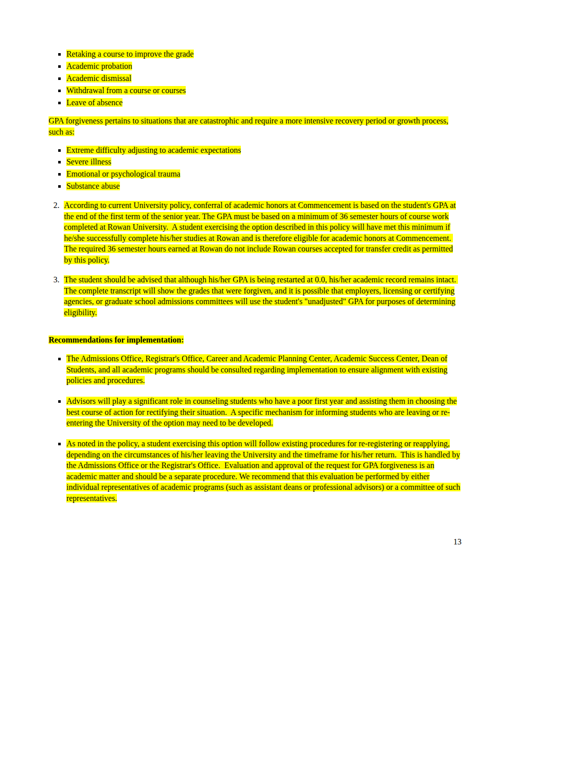Retaking a course to improve the grade
Academic probation
Academic dismissal
Withdrawal from a course or courses
Leave of absence
GPA forgiveness pertains to situations that are catastrophic and require a more intensive recovery period or growth process, such as:
Extreme difficulty adjusting to academic expectations
Severe illness
Emotional or psychological trauma
Substance abuse
According to current University policy, conferral of academic honors at Commencement is based on the student's GPA at the end of the first term of the senior year. The GPA must be based on a minimum of 36 semester hours of course work completed at Rowan University. A student exercising the option described in this policy will have met this minimum if he/she successfully complete his/her studies at Rowan and is therefore eligible for academic honors at Commencement. The required 36 semester hours earned at Rowan do not include Rowan courses accepted for transfer credit as permitted by this policy.
The student should be advised that although his/her GPA is being restarted at 0.0, his/her academic record remains intact. The complete transcript will show the grades that were forgiven, and it is possible that employers, licensing or certifying agencies, or graduate school admissions committees will use the student's "unadjusted" GPA for purposes of determining eligibility.
Recommendations for implementation:
The Admissions Office, Registrar's Office, Career and Academic Planning Center, Academic Success Center, Dean of Students, and all academic programs should be consulted regarding implementation to ensure alignment with existing policies and procedures.
Advisors will play a significant role in counseling students who have a poor first year and assisting them in choosing the best course of action for rectifying their situation. A specific mechanism for informing students who are leaving or re-entering the University of the option may need to be developed.
As noted in the policy, a student exercising this option will follow existing procedures for re-registering or reapplying, depending on the circumstances of his/her leaving the University and the timeframe for his/her return. This is handled by the Admissions Office or the Registrar's Office. Evaluation and approval of the request for GPA forgiveness is an academic matter and should be a separate procedure. We recommend that this evaluation be performed by either individual representatives of academic programs (such as assistant deans or professional advisors) or a committee of such representatives.
13